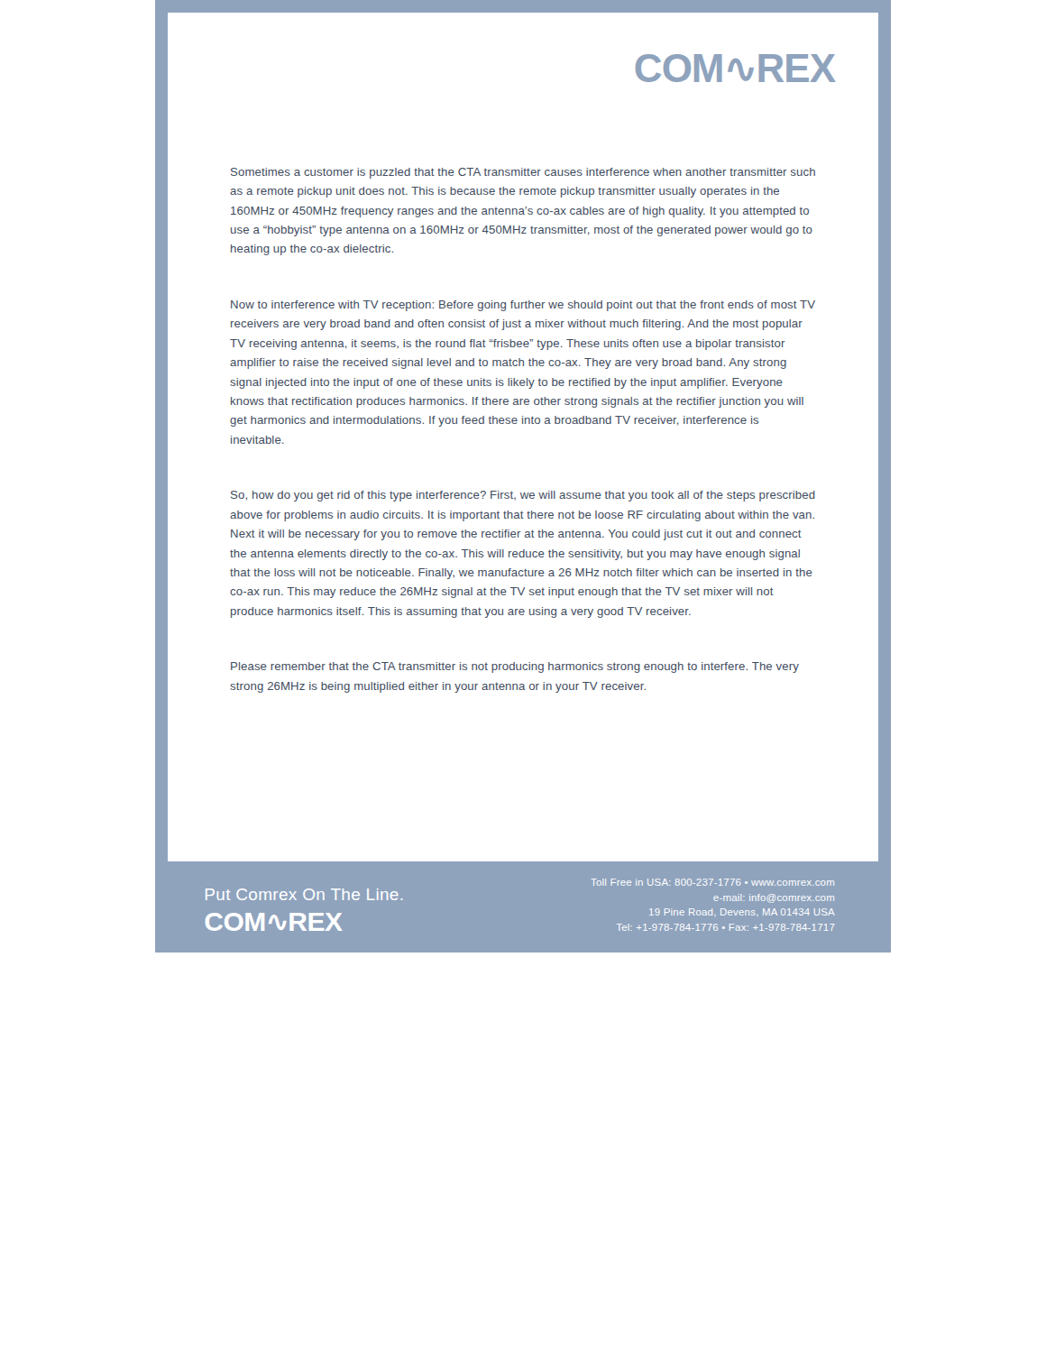COM∿REX
Sometimes a customer is puzzled that the CTA transmitter causes interference when another transmitter such as a remote pickup unit does not. This is because the remote pickup transmitter usually operates in the 160MHz or 450MHz frequency ranges and the antenna’s co-ax cables are of high quality. It you attempted to use a “hobbyist” type antenna on a 160MHz or 450MHz transmitter, most of the generated power would go to heating up the co-ax dielectric.
Now to interference with TV reception: Before going further we should point out that the front ends of most TV receivers are very broad band and often consist of just a mixer without much filtering. And the most popular TV receiving antenna, it seems, is the round flat “frisbee” type. These units often use a bipolar transistor amplifier to raise the received signal level and to match the co-ax. They are very broad band. Any strong signal injected into the input of one of these units is likely to be rectified by the input amplifier. Everyone knows that rectification produces harmonics. If there are other strong signals at the rectifier junction you will get harmonics and intermodulations. If you feed these into a broadband TV receiver, interference is inevitable.
So, how do you get rid of this type interference? First, we will assume that you took all of the steps prescribed above for problems in audio circuits. It is important that there not be loose RF circulating about within the van. Next it will be necessary for you to remove the rectifier at the antenna. You could just cut it out and connect the antenna elements directly to the co-ax. This will reduce the sensitivity, but you may have enough signal that the loss will not be noticeable. Finally, we manufacture a 26 MHz notch filter which can be inserted in the co-ax run. This may reduce the 26MHz signal at the TV set input enough that the TV set mixer will not produce harmonics itself. This is assuming that you are using a very good TV receiver.
Please remember that the CTA transmitter is not producing harmonics strong enough to interfere. The very strong 26MHz is being multiplied either in your antenna or in your TV receiver.
Put Comrex On The Line.
COM∿REX
Toll Free in USA: 800-237-1776 • www.comrex.com
e-mail: info@comrex.com
19 Pine Road, Devens, MA 01434 USA
Tel: +1-978-784-1776 • Fax: +1-978-784-1717